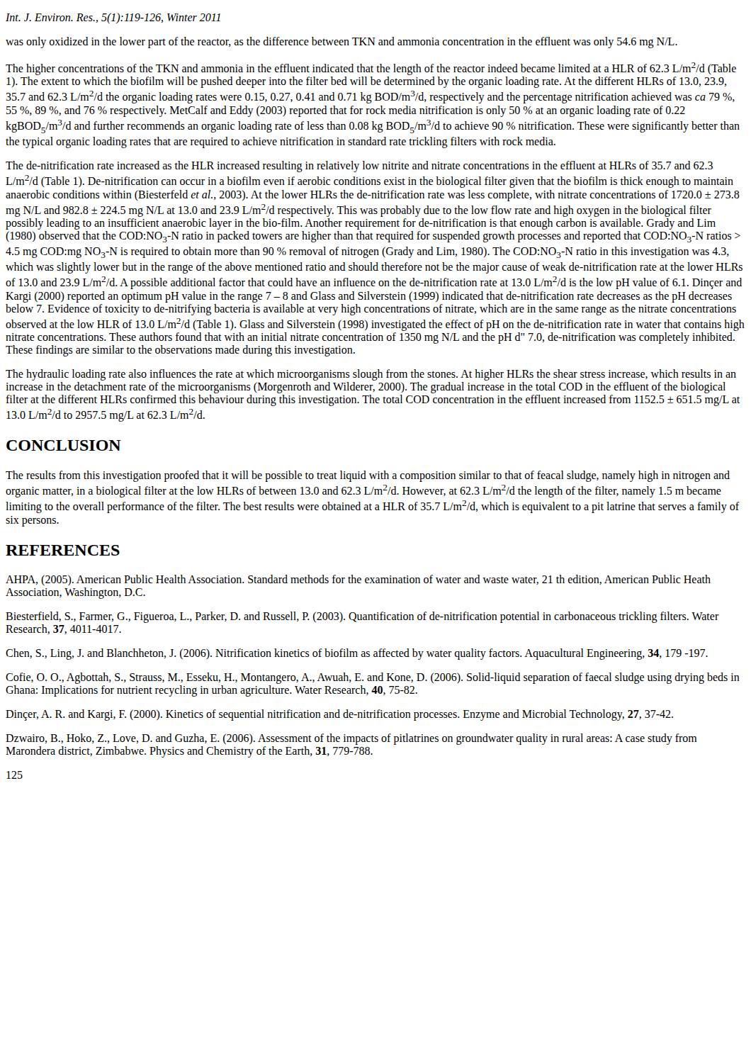Int. J. Environ. Res., 5(1):119-126, Winter 2011
was only oxidized in the lower part of the reactor, as the difference between TKN and ammonia concentration in the effluent was only 54.6 mg N/L.
The higher concentrations of the TKN and ammonia in the effluent indicated that the length of the reactor indeed became limited at a HLR of 62.3 L/m2/d (Table 1). The extent to which the biofilm will be pushed deeper into the filter bed will be determined by the organic loading rate. At the different HLRs of 13.0, 23.9, 35.7 and 62.3 L/m2/d the organic loading rates were 0.15, 0.27, 0.41 and 0.71 kg BOD/m3/d, respectively and the percentage nitrification achieved was ca 79 %, 55 %, 89 %, and 76 % respectively. MetCalf and Eddy (2003) reported that for rock media nitrification is only 50 % at an organic loading rate of 0.22 kgBOD5/m3/d and further recommends an organic loading rate of less than 0.08 kg BOD5/m3/d to achieve 90 % nitrification. These were significantly better than the typical organic loading rates that are required to achieve nitrification in standard rate trickling filters with rock media.
The de-nitrification rate increased as the HLR increased resulting in relatively low nitrite and nitrate concentrations in the effluent at HLRs of 35.7 and 62.3 L/m2/d (Table 1). De-nitrification can occur in a biofilm even if aerobic conditions exist in the biological filter given that the biofilm is thick enough to maintain anaerobic conditions within (Biesterfeld et al., 2003). At the lower HLRs the de-nitrification rate was less complete, with nitrate concentrations of 1720.0 ± 273.8 mg N/L and 982.8 ± 224.5 mg N/L at 13.0 and 23.9 L/m2/d respectively. This was probably due to the low flow rate and high oxygen in the biological filter possibly leading to an insufficient anaerobic layer in the bio-film. Another requirement for de-nitrification is that enough carbon is available. Grady and Lim (1980) observed that the COD:NO3-N ratio in packed towers are higher than that required for suspended growth processes and reported that COD:NO3-N ratios > 4.5 mg COD:mg NO3-N is required to obtain more than 90 % removal of nitrogen (Grady and Lim, 1980). The COD:NO3-N ratio in this investigation was 4.3, which was slightly lower but in the range of the above mentioned ratio and should therefore not be the major cause of weak de-nitrification rate at the lower HLRs of 13.0 and 23.9 L/m2/d. A possible additional factor that could have an influence on the de-nitrification rate at 13.0 L/m2/d is the low pH value of 6.1. Dinçer and Kargi (2000) reported an optimum pH value in the range 7 – 8 and Glass and Silverstein (1999) indicated that de-nitrification rate decreases as the pH decreases below 7. Evidence of toxicity to de-nitrifying bacteria is available at very high concentrations of nitrate, which are in the same range as the nitrate concentrations observed at the low HLR of 13.0 L/m2/d (Table 1). Glass and Silverstein (1998) investigated the effect of pH on the de-nitrification rate in water that contains high nitrate concentrations. These authors found that with an initial nitrate concentration of 1350 mg N/L and the pH d" 7.0, de-nitrification was completely inhibited. These findings are similar to the observations made during this investigation.
The hydraulic loading rate also influences the rate at which microorganisms slough from the stones. At higher HLRs the shear stress increase, which results in an increase in the detachment rate of the microorganisms (Morgenroth and Wilderer, 2000). The gradual increase in the total COD in the effluent of the biological filter at the different HLRs confirmed this behaviour during this investigation. The total COD concentration in the effluent increased from 1152.5 ± 651.5 mg/L at 13.0 L/m2/d to 2957.5 mg/L at 62.3 L/m2/d.
CONCLUSION
The results from this investigation proofed that it will be possible to treat liquid with a composition similar to that of feacal sludge, namely high in nitrogen and organic matter, in a biological filter at the low HLRs of between 13.0 and 62.3 L/m2/d. However, at 62.3 L/m2/d the length of the filter, namely 1.5 m became limiting to the overall performance of the filter. The best results were obtained at a HLR of 35.7 L/m2/d, which is equivalent to a pit latrine that serves a family of six persons.
REFERENCES
AHPA, (2005). American Public Health Association. Standard methods for the examination of water and waste water, 21 th edition, American Public Heath Association, Washington, D.C.
Biesterfield, S., Farmer, G., Figueroa, L., Parker, D. and Russell, P. (2003). Quantification of de-nitrification potential in carbonaceous trickling filters. Water Research, 37, 4011-4017.
Chen, S., Ling, J. and Blanchheton, J. (2006). Nitrification kinetics of biofilm as affected by water quality factors. Aquacultural Engineering, 34, 179 -197.
Cofie, O. O., Agbottah, S., Strauss, M., Esseku, H., Montangero, A., Awuah, E. and Kone, D. (2006). Solid-liquid separation of faecal sludge using drying beds in Ghana: Implications for nutrient recycling in urban agriculture. Water Research, 40, 75-82.
Dinçer, A. R. and Kargi, F. (2000). Kinetics of sequential nitrification and de-nitrification processes. Enzyme and Microbial Technology, 27, 37-42.
Dzwairo, B., Hoko, Z., Love, D. and Guzha, E. (2006). Assessment of the impacts of pitlatrines on groundwater quality in rural areas: A case study from Marondera district, Zimbabwe. Physics and Chemistry of the Earth, 31, 779-788.
125